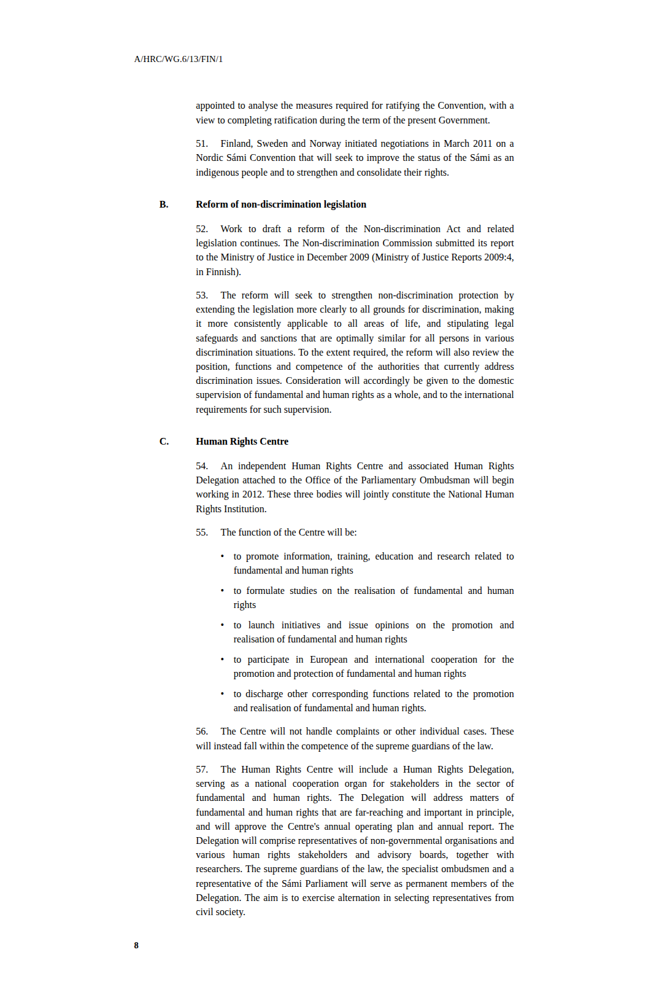A/HRC/WG.6/13/FIN/1
appointed to analyse the measures required for ratifying the Convention, with a view to completing ratification during the term of the present Government.
51. Finland, Sweden and Norway initiated negotiations in March 2011 on a Nordic Sámi Convention that will seek to improve the status of the Sámi as an indigenous people and to strengthen and consolidate their rights.
B. Reform of non-discrimination legislation
52. Work to draft a reform of the Non-discrimination Act and related legislation continues. The Non-discrimination Commission submitted its report to the Ministry of Justice in December 2009 (Ministry of Justice Reports 2009:4, in Finnish).
53. The reform will seek to strengthen non-discrimination protection by extending the legislation more clearly to all grounds for discrimination, making it more consistently applicable to all areas of life, and stipulating legal safeguards and sanctions that are optimally similar for all persons in various discrimination situations. To the extent required, the reform will also review the position, functions and competence of the authorities that currently address discrimination issues. Consideration will accordingly be given to the domestic supervision of fundamental and human rights as a whole, and to the international requirements for such supervision.
C. Human Rights Centre
54. An independent Human Rights Centre and associated Human Rights Delegation attached to the Office of the Parliamentary Ombudsman will begin working in 2012. These three bodies will jointly constitute the National Human Rights Institution.
55. The function of the Centre will be:
to promote information, training, education and research related to fundamental and human rights
to formulate studies on the realisation of fundamental and human rights
to launch initiatives and issue opinions on the promotion and realisation of fundamental and human rights
to participate in European and international cooperation for the promotion and protection of fundamental and human rights
to discharge other corresponding functions related to the promotion and realisation of fundamental and human rights.
56. The Centre will not handle complaints or other individual cases. These will instead fall within the competence of the supreme guardians of the law.
57. The Human Rights Centre will include a Human Rights Delegation, serving as a national cooperation organ for stakeholders in the sector of fundamental and human rights. The Delegation will address matters of fundamental and human rights that are far-reaching and important in principle, and will approve the Centre's annual operating plan and annual report. The Delegation will comprise representatives of non-governmental organisations and various human rights stakeholders and advisory boards, together with researchers. The supreme guardians of the law, the specialist ombudsmen and a representative of the Sámi Parliament will serve as permanent members of the Delegation. The aim is to exercise alternation in selecting representatives from civil society.
8